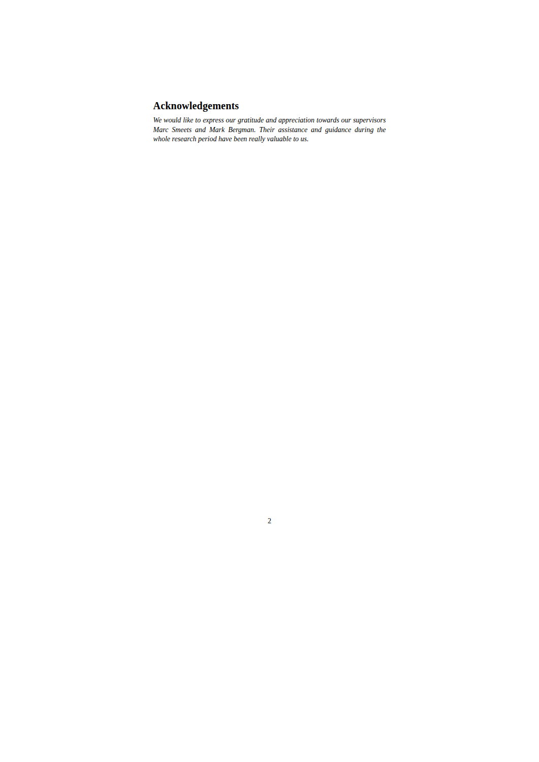Acknowledgements
We would like to express our gratitude and appreciation towards our supervisors Marc Smeets and Mark Bergman. Their assistance and guidance during the whole research period have been really valuable to us.
2